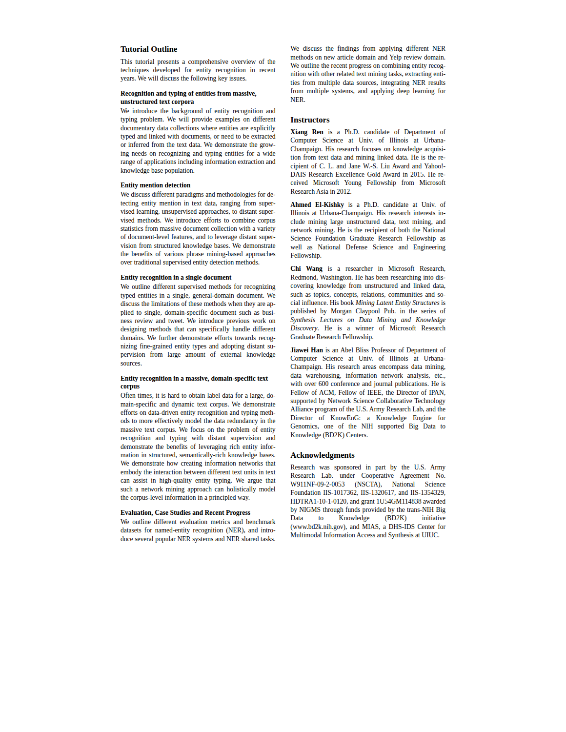Tutorial Outline
This tutorial presents a comprehensive overview of the techniques developed for entity recognition in recent years. We will discuss the following key issues.
Recognition and typing of entities from massive, unstructured text corpora
We introduce the background of entity recognition and typing problem. We will provide examples on different documentary data collections where entities are explicitly typed and linked with documents, or need to be extracted or inferred from the text data. We demonstrate the growing needs on recognizing and typing entities for a wide range of applications including information extraction and knowledge base population.
Entity mention detection
We discuss different paradigms and methodologies for detecting entity mention in text data, ranging from supervised learning, unsupervised approaches, to distant supervised methods. We introduce efforts to combine corpus statistics from massive document collection with a variety of document-level features, and to leverage distant supervision from structured knowledge bases. We demonstrate the benefits of various phrase mining-based approaches over traditional supervised entity detection methods.
Entity recognition in a single document
We outline different supervised methods for recognizing typed entities in a single, general-domain document. We discuss the limitations of these methods when they are applied to single, domain-specific document such as business review and tweet. We introduce previous work on designing methods that can specifically handle different domains. We further demonstrate efforts towards recognizing fine-grained entity types and adopting distant supervision from large amount of external knowledge sources.
Entity recognition in a massive, domain-specific text corpus
Often times, it is hard to obtain label data for a large, domain-specific and dynamic text corpus. We demonstrate efforts on data-driven entity recognition and typing methods to more effectively model the data redundancy in the massive text corpus. We focus on the problem of entity recognition and typing with distant supervision and demonstrate the benefits of leveraging rich entity information in structured, semantically-rich knowledge bases. We demonstrate how creating information networks that embody the interaction between different text units in text can assist in high-quality entity typing. We argue that such a network mining approach can holistically model the corpus-level information in a principled way.
Evaluation, Case Studies and Recent Progress
We outline different evaluation metrics and benchmark datasets for named-entity recognition (NER), and introduce several popular NER systems and NER shared tasks. We discuss the findings from applying different NER methods on new article domain and Yelp review domain. We outline the recent progress on combining entity recognition with other related text mining tasks, extracting entities from multiple data sources, integrating NER results from multiple systems, and applying deep learning for NER.
Instructors
Xiang Ren is a Ph.D. candidate of Department of Computer Science at Univ. of Illinois at Urbana-Champaign. His research focuses on knowledge acquisition from text data and mining linked data. He is the recipient of C. L. and Jane W.-S. Liu Award and Yahoo!-DAIS Research Excellence Gold Award in 2015. He received Microsoft Young Fellowship from Microsoft Research Asia in 2012.
Ahmed El-Kishky is a Ph.D. candidate at Univ. of Illinois at Urbana-Champaign. His research interests include mining large unstructured data, text mining, and network mining. He is the recipient of both the National Science Foundation Graduate Research Fellowship as well as National Defense Science and Engineering Fellowship.
Chi Wang is a researcher in Microsoft Research, Redmond, Washington. He has been researching into discovering knowledge from unstructured and linked data, such as topics, concepts, relations, communities and social influence. His book Mining Latent Entity Structures is published by Morgan Claypool Pub. in the series of Synthesis Lectures on Data Mining and Knowledge Discovery. He is a winner of Microsoft Research Graduate Research Fellowship.
Jiawei Han is an Abel Bliss Professor of Department of Computer Science at Univ. of Illinois at Urbana-Champaign. His research areas encompass data mining, data warehousing, information network analysis, etc., with over 600 conference and journal publications. He is Fellow of ACM, Fellow of IEEE, the Director of IPAN, supported by Network Science Collaborative Technology Alliance program of the U.S. Army Research Lab, and the Director of KnowEnG: a Knowledge Engine for Genomics, one of the NIH supported Big Data to Knowledge (BD2K) Centers.
Acknowledgments
Research was sponsored in part by the U.S. Army Research Lab. under Cooperative Agreement No. W911NF-09-2-0053 (NSCTA), National Science Foundation IIS-1017362, IIS-1320617, and IIS-1354329, HDTRA1-10-1-0120, and grant 1U54GM114838 awarded by NIGMS through funds provided by the trans-NIH Big Data to Knowledge (BD2K) initiative (www.bd2k.nih.gov), and MIAS, a DHS-IDS Center for Multimodal Information Access and Synthesis at UIUC.